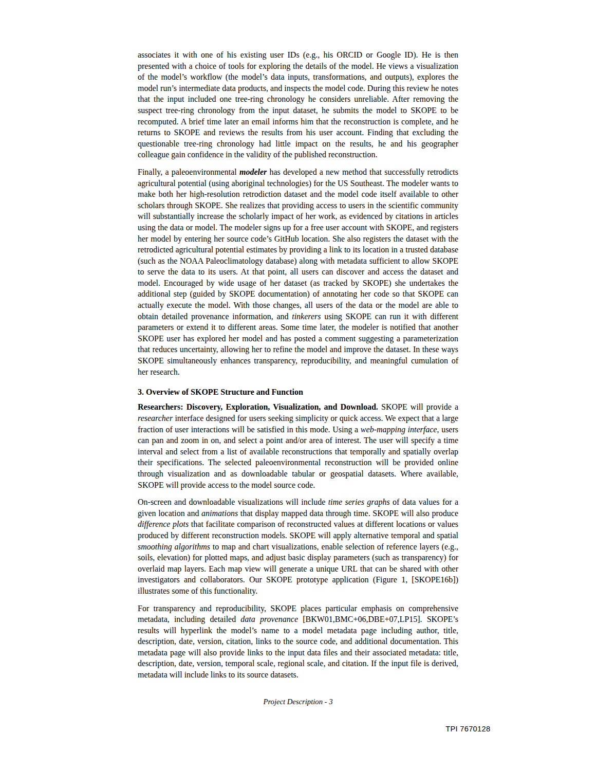associates it with one of his existing user IDs (e.g., his ORCID or Google ID). He is then presented with a choice of tools for exploring the details of the model. He views a visualization of the model’s workflow (the model’s data inputs, transformations, and outputs), explores the model run’s intermediate data products, and inspects the model code. During this review he notes that the input included one tree-ring chronology he considers unreliable. After removing the suspect tree-ring chronology from the input dataset, he submits the model to SKOPE to be recomputed. A brief time later an email informs him that the reconstruction is complete, and he returns to SKOPE and reviews the results from his user account. Finding that excluding the questionable tree-ring chronology had little impact on the results, he and his geographer colleague gain confidence in the validity of the published reconstruction.
Finally, a paleoenvironmental modeler has developed a new method that successfully retrodicts agricultural potential (using aboriginal technologies) for the US Southeast. The modeler wants to make both her high-resolution retrodiction dataset and the model code itself available to other scholars through SKOPE. She realizes that providing access to users in the scientific community will substantially increase the scholarly impact of her work, as evidenced by citations in articles using the data or model. The modeler signs up for a free user account with SKOPE, and registers her model by entering her source code’s GitHub location. She also registers the dataset with the retrodicted agricultural potential estimates by providing a link to its location in a trusted database (such as the NOAA Paleoclimatology database) along with metadata sufficient to allow SKOPE to serve the data to its users. At that point, all users can discover and access the dataset and model. Encouraged by wide usage of her dataset (as tracked by SKOPE) she undertakes the additional step (guided by SKOPE documentation) of annotating her code so that SKOPE can actually execute the model. With those changes, all users of the data or the model are able to obtain detailed provenance information, and tinkerers using SKOPE can run it with different parameters or extend it to different areas. Some time later, the modeler is notified that another SKOPE user has explored her model and has posted a comment suggesting a parameterization that reduces uncertainty, allowing her to refine the model and improve the dataset. In these ways SKOPE simultaneously enhances transparency, reproducibility, and meaningful cumulation of her research.
3. Overview of SKOPE Structure and Function
Researchers: Discovery, Exploration, Visualization, and Download. SKOPE will provide a researcher interface designed for users seeking simplicity or quick access. We expect that a large fraction of user interactions will be satisfied in this mode. Using a web-mapping interface, users can pan and zoom in on, and select a point and/or area of interest. The user will specify a time interval and select from a list of available reconstructions that temporally and spatially overlap their specifications. The selected paleoenvironmental reconstruction will be provided online through visualization and as downloadable tabular or geospatial datasets. Where available, SKOPE will provide access to the model source code.
On-screen and downloadable visualizations will include time series graphs of data values for a given location and animations that display mapped data through time. SKOPE will also produce difference plots that facilitate comparison of reconstructed values at different locations or values produced by different reconstruction models. SKOPE will apply alternative temporal and spatial smoothing algorithms to map and chart visualizations, enable selection of reference layers (e.g., soils, elevation) for plotted maps, and adjust basic display parameters (such as transparency) for overlaid map layers. Each map view will generate a unique URL that can be shared with other investigators and collaborators. Our SKOPE prototype application (Figure 1, [SKOPE16b]) illustrates some of this functionality.
For transparency and reproducibility, SKOPE places particular emphasis on comprehensive metadata, including detailed data provenance [BKW01,BMC+06,DBE+07,LP15]. SKOPE’s results will hyperlink the model’s name to a model metadata page including author, title, description, date, version, citation, links to the source code, and additional documentation. This metadata page will also provide links to the input data files and their associated metadata: title, description, date, version, temporal scale, regional scale, and citation. If the input file is derived, metadata will include links to its source datasets.
Project Description - 3
TPI 7670128